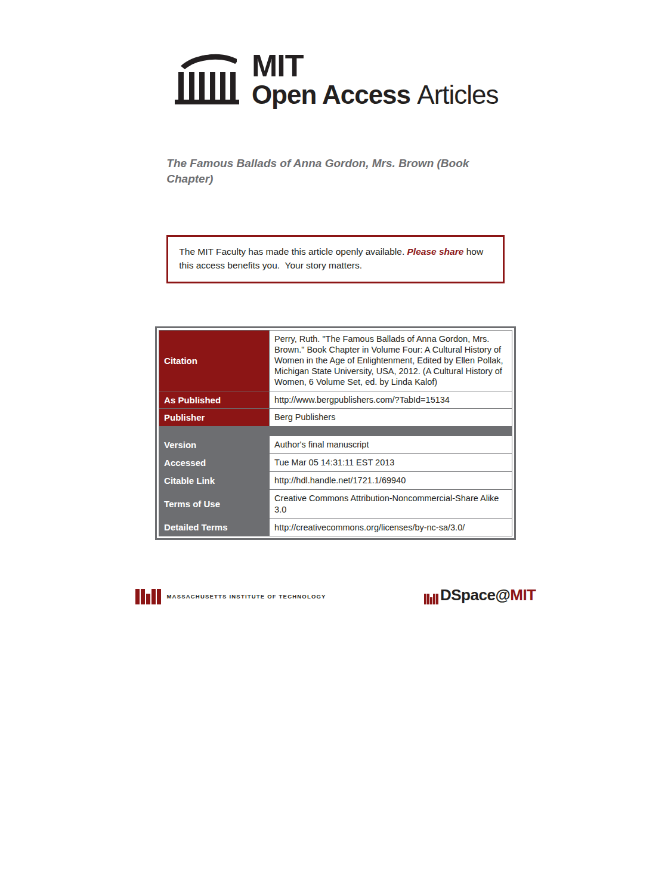MIT Open Access Articles
The Famous Ballads of Anna Gordon, Mrs. Brown (Book Chapter)
The MIT Faculty has made this article openly available. Please share how this access benefits you. Your story matters.
| Citation | Perry, Ruth. "The Famous Ballads of Anna Gordon, Mrs. Brown." Book Chapter in Volume Four: A Cultural History of Women in the Age of Enlightenment, Edited by Ellen Pollak, Michigan State University, USA, 2012. (A Cultural History of Women, 6 Volume Set, ed. by Linda Kalof) |
| As Published | http://www.bergpublishers.com/?TabId=15134 |
| Publisher | Berg Publishers |
| Version | Author's final manuscript |
| Accessed | Tue Mar 05 14:31:11 EST 2013 |
| Citable Link | http://hdl.handle.net/1721.1/69940 |
| Terms of Use | Creative Commons Attribution-Noncommercial-Share Alike 3.0 |
| Detailed Terms | http://creativecommons.org/licenses/by-nc-sa/3.0/ |
Massachusetts Institute of Technology
DSpace@MIT